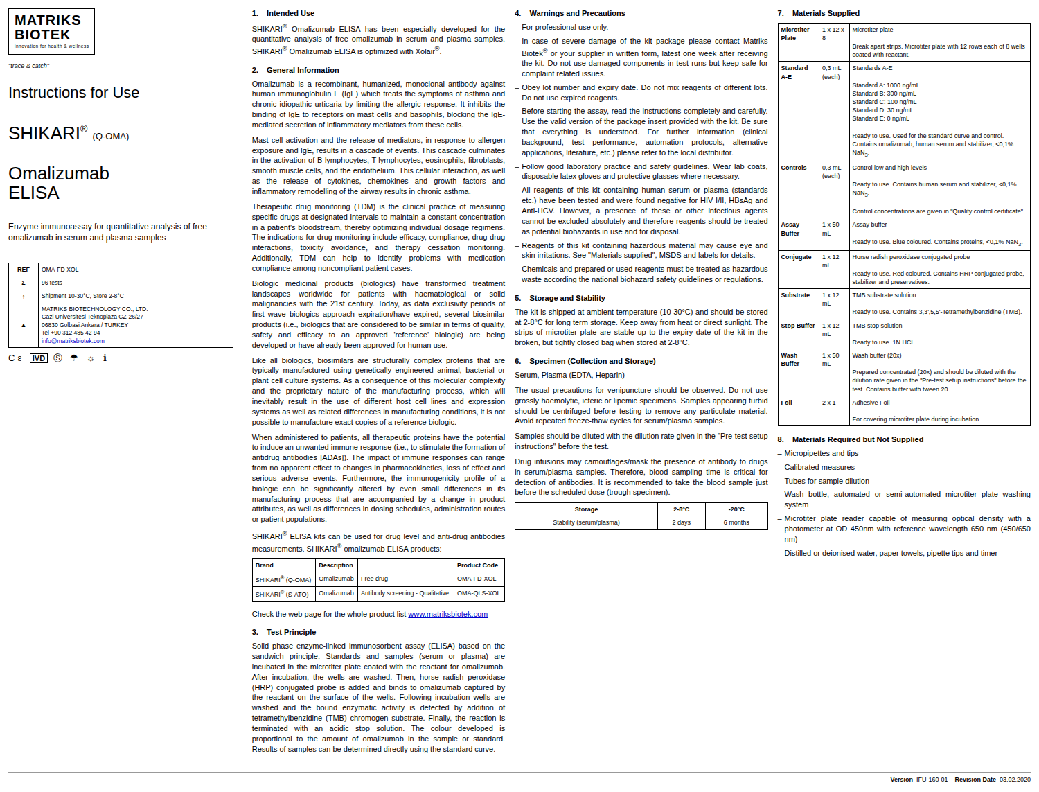MATRIKS
BIOTEK
innovation for health & wellness
"trace & catch"
Instructions for Use
SHIKARI® (Q-OMA)
Omalizumab
ELISA
Enzyme immunoassay for quantitative analysis of free omalizumab in serum and plasma samples
| REF | OMA-FD-XOL |
| Σ | 96 tests |
| ↑ | Shipment 10-30°C, Store 2-8°C |
| ▲ | MATRIKS BIOTECHNOLOGY CO., LTD. Gazi Universitesi Teknoplaza CZ-26/27 06830 Golbasi Ankara / TURKEY Tel +90 312 485 42 94 info@matriksbiotek.com |
Cε IVD Ⓢ ☂ ☼ ℹ
1. Intended Use
SHIKARI® Omalizumab ELISA has been especially developed for the quantitative analysis of free omalizumab in serum and plasma samples. SHIKARI® Omalizumab ELISA is optimized with Xolair®.
2. General Information
Omalizumab is a recombinant, humanized, monoclonal antibody against human immunoglobulin E (IgE) which treats the symptoms of asthma and chronic idiopathic urticaria by limiting the allergic response. It inhibits the binding of IgE to receptors on mast cells and basophils, blocking the IgE-mediated secretion of inflammatory mediators from these cells.
Mast cell activation and the release of mediators, in response to allergen exposure and IgE, results in a cascade of events. This cascade culminates in the activation of B-lymphocytes, T-lymphocytes, eosinophils, fibroblasts, smooth muscle cells, and the endothelium. This cellular interaction, as well as the release of cytokines, chemokines and growth factors and inflammatory remodelling of the airway results in chronic asthma.
Therapeutic drug monitoring (TDM) is the clinical practice of measuring specific drugs at designated intervals to maintain a constant concentration in a patient's bloodstream, thereby optimizing individual dosage regimens. The indications for drug monitoring include efficacy, compliance, drug-drug interactions, toxicity avoidance, and therapy cessation monitoring. Additionally, TDM can help to identify problems with medication compliance among noncompliant patient cases.
Biologic medicinal products (biologics) have transformed treatment landscapes worldwide for patients with haematological or solid malignancies with the 21st century. Today, as data exclusivity periods of first wave biologics approach expiration/have expired, several biosimilar products (i.e., biologics that are considered to be similar in terms of quality, safety and efficacy to an approved 'reference' biologic) are being developed or have already been approved for human use.
Like all biologics, biosimilars are structurally complex proteins that are typically manufactured using genetically engineered animal, bacterial or plant cell culture systems. As a consequence of this molecular complexity and the proprietary nature of the manufacturing process, which will inevitably result in the use of different host cell lines and expression systems as well as related differences in manufacturing conditions, it is not possible to manufacture exact copies of a reference biologic.
When administered to patients, all therapeutic proteins have the potential to induce an unwanted immune response (i.e., to stimulate the formation of antidrug antibodies [ADAs]). The impact of immune responses can range from no apparent effect to changes in pharmacokinetics, loss of effect and serious adverse events. Furthermore, the immunogenicity profile of a biologic can be significantly altered by even small differences in its manufacturing process that are accompanied by a change in product attributes, as well as differences in dosing schedules, administration routes or patient populations.
SHIKARI® ELISA kits can be used for drug level and anti-drug antibodies measurements. SHIKARI® omalizumab ELISA products:
| Brand | Description | | Product Code |
| --- | --- | --- | --- |
| SHIKARI ® (Q-OMA) | Omalizumab | Free drug | OMA-FD-XOL |
| SHIKARI ® (S-ATO) | Omalizumab | Antibody screening - Qualitative | OMA-QLS-XOL |
Check the web page for the whole product list www.matriksbiotek.com
3. Test Principle
Solid phase enzyme-linked immunosorbent assay (ELISA) based on the sandwich principle. Standards and samples (serum or plasma) are incubated in the microtiter plate coated with the reactant for omalizumab. After incubation, the wells are washed. Then, horse radish peroxidase (HRP) conjugated probe is added and binds to omalizumab captured by the reactant on the surface of the wells. Following incubation wells are washed and the bound enzymatic activity is detected by addition of tetramethylbenzidine (TMB) chromogen substrate. Finally, the reaction is terminated with an acidic stop solution. The colour developed is proportional to the amount of omalizumab in the sample or standard. Results of samples can be determined directly using the standard curve.
4. Warnings and Precautions
For professional use only.
In case of severe damage of the kit package please contact Matriks Biotek® or your supplier in written form, latest one week after receiving the kit. Do not use damaged components in test runs but keep safe for complaint related issues.
Obey lot number and expiry date. Do not mix reagents of different lots. Do not use expired reagents.
Before starting the assay, read the instructions completely and carefully. Use the valid version of the package insert provided with the kit. Be sure that everything is understood. For further information (clinical background, test performance, automation protocols, alternative applications, literature, etc.) please refer to the local distributor.
Follow good laboratory practice and safety guidelines. Wear lab coats, disposable latex gloves and protective glasses where necessary.
All reagents of this kit containing human serum or plasma (standards etc.) have been tested and were found negative for HIV I/II, HBsAg and Anti-HCV. However, a presence of these or other infectious agents cannot be excluded absolutely and therefore reagents should be treated as potential biohazards in use and for disposal.
Reagents of this kit containing hazardous material may cause eye and skin irritations. See "Materials supplied", MSDS and labels for details.
Chemicals and prepared or used reagents must be treated as hazardous waste according the national biohazard safety guidelines or regulations.
5. Storage and Stability
The kit is shipped at ambient temperature (10-30°C) and should be stored at 2-8°C for long term storage. Keep away from heat or direct sunlight. The strips of microtiter plate are stable up to the expiry date of the kit in the broken, but tightly closed bag when stored at 2-8°C.
6. Specimen (Collection and Storage)
Serum, Plasma (EDTA, Heparin)
The usual precautions for venipuncture should be observed. Do not use grossly haemolytic, icteric or lipemic specimens. Samples appearing turbid should be centrifuged before testing to remove any particulate material. Avoid repeated freeze-thaw cycles for serum/plasma samples.
Samples should be diluted with the dilution rate given in the "Pre-test setup instructions" before the test.
Drug infusions may camouflages/mask the presence of antibody to drugs in serum/plasma samples. Therefore, blood sampling time is critical for detection of antibodies. It is recommended to take the blood sample just before the scheduled dose (trough specimen).
| Storage | 2-8°C | -20°C |
| --- | --- | --- |
| Stability (serum/plasma) | 2 days | 6 months |
7. Materials Supplied
| Microtiter Plate | 1 x 12 x 8 | Microtiter plate Break apart strips. Microtiter plate with 12 rows each of 8 wells coated with reactant. |
| Standard A-E | 0,3 mL (each) | Standards A-E Standard A: 1000 ng/mL Standard B: 300 ng/mL Standard C: 100 ng/mL Standard D: 30 ng/mL Standard E: 0 ng/mL Ready to use. Used for the standard curve and control. Contains omalizumab, human serum and stabilizer, <0,1% NaN 3 . |
| Controls | 0,3 mL (each) | Control low and high levels Ready to use. Contains human serum and stabilizer, <0,1% NaN 3 . Control concentrations are given in "Quality control certificate" |
| Assay Buffer | 1 x 50 mL | Assay buffer Ready to use. Blue coloured. Contains proteins, <0,1% NaN 3 . |
| Conjugate | 1 x 12 mL | Horse radish peroxidase conjugated probe Ready to use. Red coloured. Contains HRP conjugated probe, stabilizer and preservatives. |
| Substrate | 1 x 12 mL | TMB substrate solution Ready to use. Contains 3,3',5,5'-Tetramethylbenzidine (TMB). |
| Stop Buffer | 1 x 12 mL | TMB stop solution Ready to use. 1N HCl. |
| Wash Buffer | 1 x 50 mL | Wash buffer (20x) Prepared concentrated (20x) and should be diluted with the dilution rate given in the "Pre-test setup instructions" before the test. Contains buffer with tween 20. |
| Foil | 2 x 1 | Adhesive Foil For covering microtiter plate during incubation |
8. Materials Required but Not Supplied
Micropipettes and tips
Calibrated measures
Tubes for sample dilution
Wash bottle, automated or semi-automated microtiter plate washing system
Microtiter plate reader capable of measuring optical density with a photometer at OD 450nm with reference wavelength 650 nm (450/650 nm)
Distilled or deionised water, paper towels, pipette tips and timer
Version IFU-160-01 Revision Date 03.02.2020